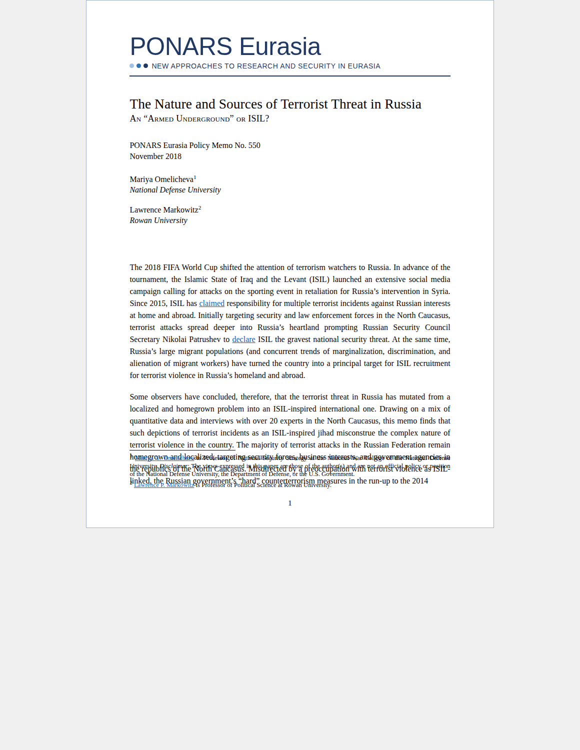PONARS Eurasia
NEW APPROACHES TO RESEARCH AND SECURITY IN EURASIA
The Nature and Sources of Terrorist Threat in Russia
An “Armed Underground” or ISIL?
PONARS Eurasia Policy Memo No. 550
November 2018
Mariya Omelicheva1
National Defense University
Lawrence Markowitz2
Rowan University
The 2018 FIFA World Cup shifted the attention of terrorism watchers to Russia. In advance of the tournament, the Islamic State of Iraq and the Levant (ISIL) launched an extensive social media campaign calling for attacks on the sporting event in retaliation for Russia’s intervention in Syria. Since 2015, ISIL has claimed responsibility for multiple terrorist incidents against Russian interests at home and abroad. Initially targeting security and law enforcement forces in the North Caucasus, terrorist attacks spread deeper into Russia’s heartland prompting Russian Security Council Secretary Nikolai Patrushev to declare ISIL the gravest national security threat. At the same time, Russia’s large migrant populations (and concurrent trends of marginalization, discrimination, and alienation of migrant workers) have turned the country into a principal target for ISIL recruitment for terrorist violence in Russia’s homeland and abroad.
Some observers have concluded, therefore, that the terrorist threat in Russia has mutated from a localized and homegrown problem into an ISIL-inspired international one. Drawing on a mix of quantitative data and interviews with over 20 experts in the North Caucasus, this memo finds that such depictions of terrorist incidents as an ISIL-inspired jihad misconstrue the complex nature of terrorist violence in the country. The majority of terrorist attacks in the Russian Federation remain homegrown and localized, targeting security forces, business interests, and government agencies in the republics of the North Caucasus. Misdirected by a preoccupation with terrorist violence as ISIL-linked, the Russian government’s “hard” counterterrorism measures in the run-up to the 2014
1 Mariya Y. Omelicheva is Professor of National Security Strategy at the National War College of the National Defense University. Disclaimer: The views expressed in this paper are those of the author(s) and are not an official policy or position of the National Defense University, the Department of Defense, or the U.S. Government.
2 Lawrence P. Markowitz is Professor of Political Science at Rowan University.
1